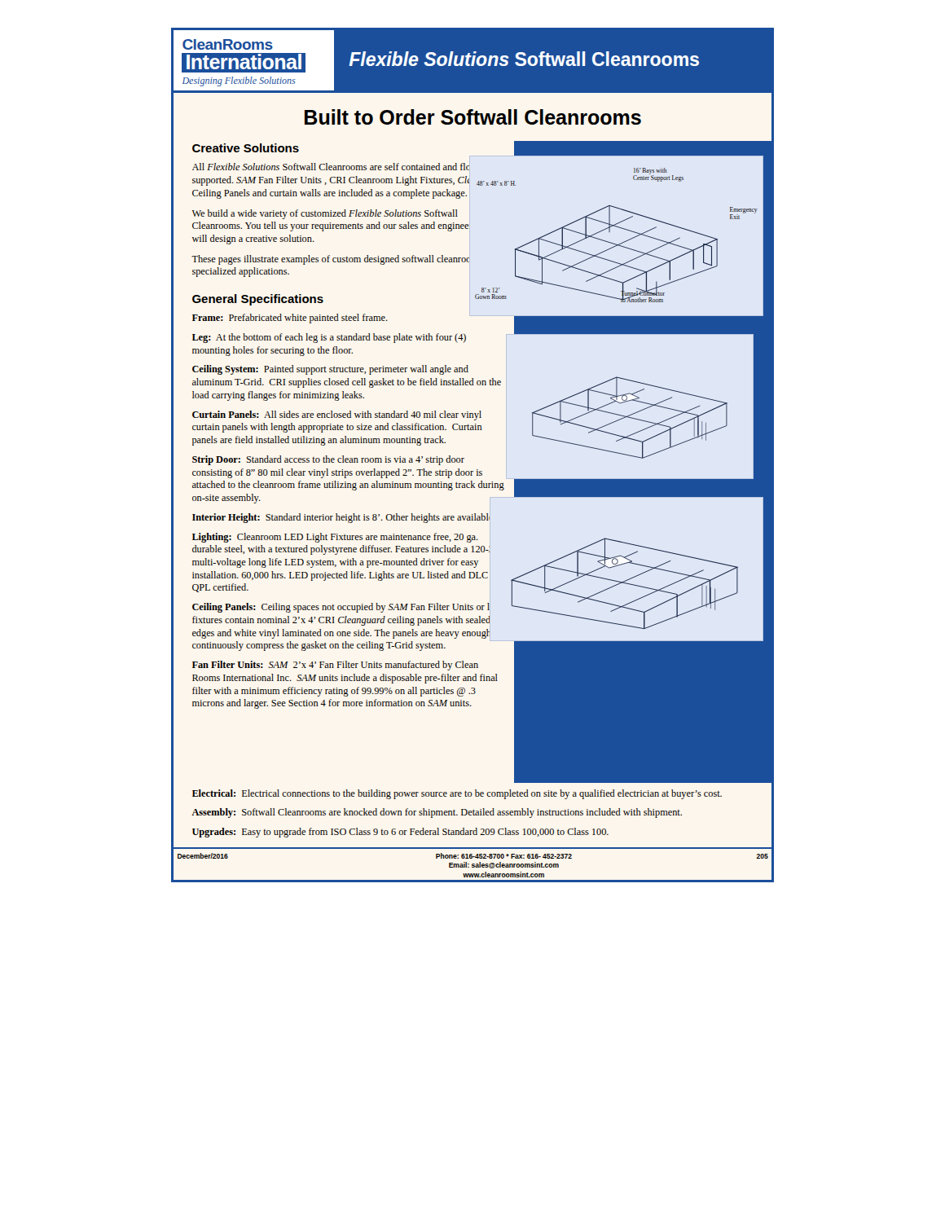CleanRooms
International
Designing Flexible Solutions
Flexible Solutions Softwall Cleanrooms
Built to Order Softwall Cleanrooms
Creative Solutions
All Flexible Solutions Softwall Cleanrooms are self contained and floor supported. SAM Fan Filter Units , CRI Cleanroom Light Fixtures, Cleanguard Ceiling Panels and curtain walls are included as a complete package.
We build a wide variety of customized Flexible Solutions Softwall Cleanrooms. You tell us your requirements and our sales and engineering staff will design a creative solution.
These pages illustrate examples of custom designed softwall cleanrooms for specialized applications.
General Specifications
Frame: Prefabricated white painted steel frame.
Leg: At the bottom of each leg is a standard base plate with four (4) mounting holes for securing to the floor.
Ceiling System: Painted support structure, perimeter wall angle and aluminum T-Grid. CRI supplies closed cell gasket to be field installed on the load carrying flanges for minimizing leaks.
Curtain Panels: All sides are enclosed with standard 40 mil clear vinyl curtain panels with length appropriate to size and classification. Curtain panels are field installed utilizing an aluminum mounting track.
Strip Door: Standard access to the clean room is via a 4’ strip door consisting of 8” 80 mil clear vinyl strips overlapped 2”. The strip door is attached to the cleanroom frame utilizing an aluminum mounting track during on-site assembly.
Interior Height: Standard interior height is 8’. Other heights are available.
Lighting: Cleanroom LED Light Fixtures are maintenance free, 20 ga. durable steel, with a textured polystyrene diffuser. Features include a 120-277 multi-voltage long life LED system, with a pre-mounted driver for easy installation. 60,000 hrs. LED projected life. Lights are UL listed and DLC QPL certified.
Ceiling Panels: Ceiling spaces not occupied by SAM Fan Filter Units or light fixtures contain nominal 2’x 4’ CRI Cleanguard ceiling panels with sealed edges and white vinyl laminated on one side. The panels are heavy enough to continuously compress the gasket on the ceiling T-Grid system.
Fan Filter Units: SAM 2’x 4’ Fan Filter Units manufactured by Clean Rooms International Inc. SAM units include a disposable pre-filter and final filter with a minimum efficiency rating of 99.99% on all particles @ .3 microns and larger. See Section 4 for more information on SAM units.
16’ Bays with
Center Support Legs 48’ x 48’ x 8’ H. Emergency
Exit 8’ x 12’
Gown Room Tunnel Connector
to Another Room
Electrical: Electrical connections to the building power source are to be completed on site by a qualified electrician at buyer’s cost.
Assembly: Softwall Cleanrooms are knocked down for shipment. Detailed assembly instructions included with shipment.
Upgrades: Easy to upgrade from ISO Class 9 to 6 or Federal Standard 209 Class 100,000 to Class 100.
December/2016
Phone: 616-452-8700 * Fax: 616- 452-2372
Email: sales@cleanroomsint.com
www.cleanroomsint.com
205